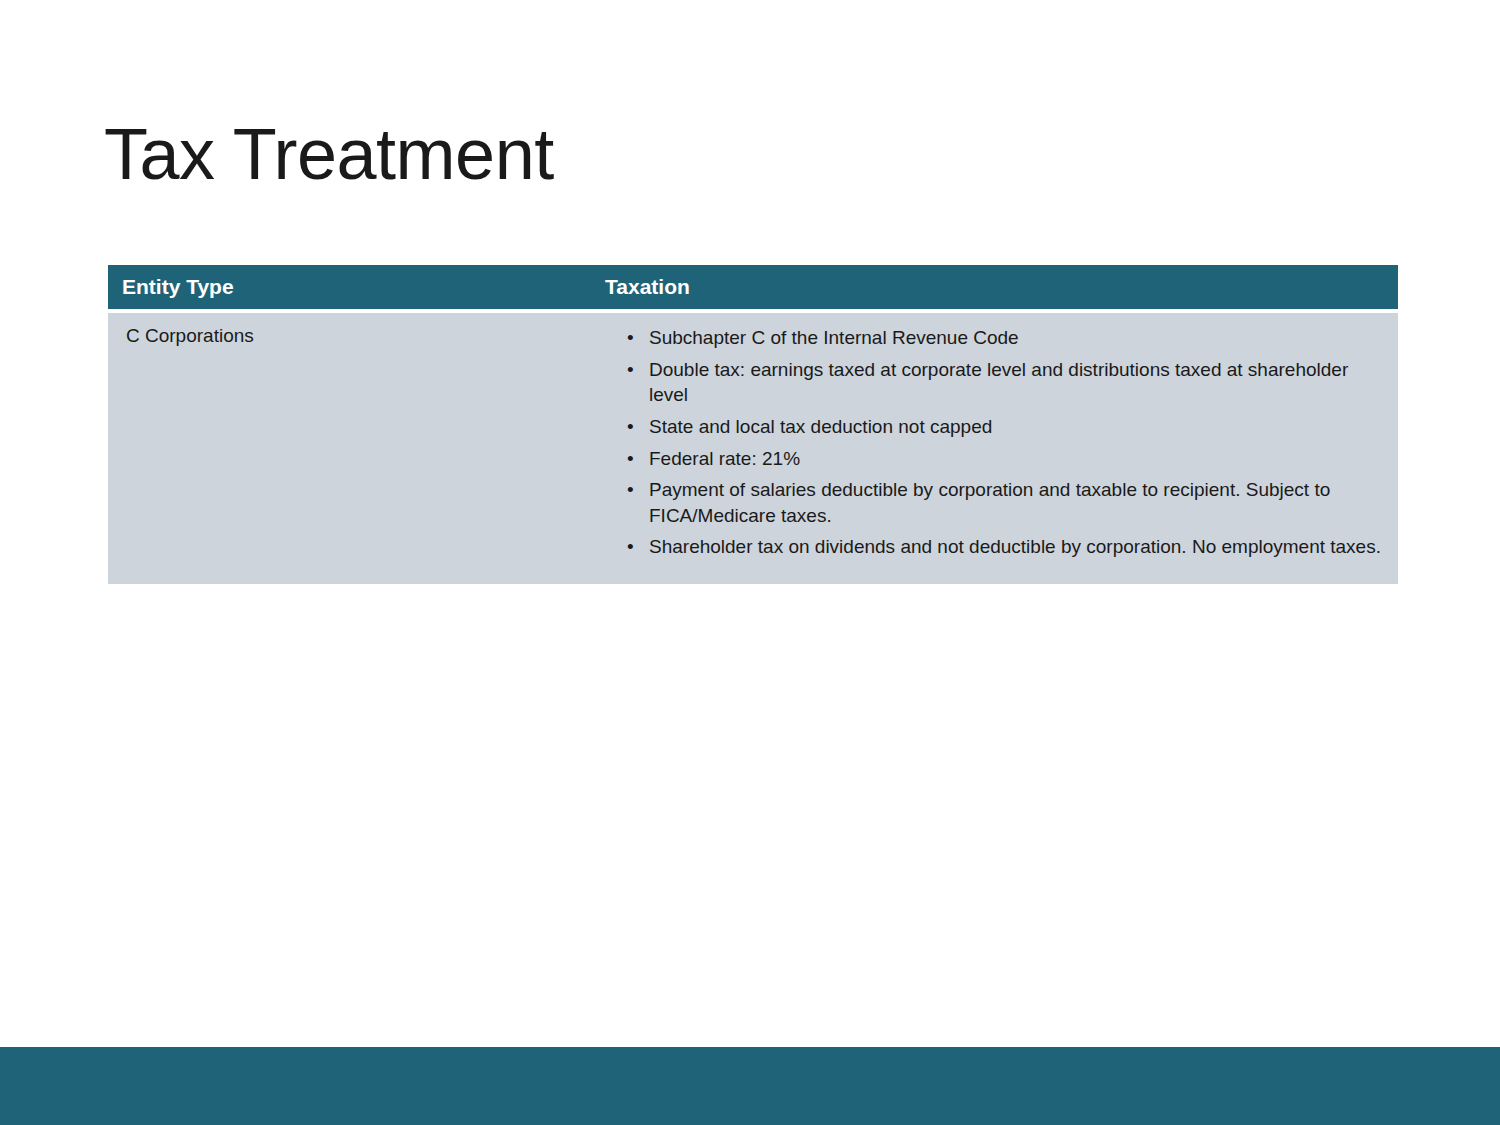Tax Treatment
| Entity Type | Taxation |
| --- | --- |
| C Corporations | Subchapter C of the Internal Revenue Code Double tax: earnings taxed at corporate level and distributions taxed at shareholder level State and local tax deduction not capped Federal rate: 21% Payment of salaries deductible by corporation and taxable to recipient. Subject to FICA/Medicare taxes. Shareholder tax on dividends and not deductible by corporation. No employment taxes. |